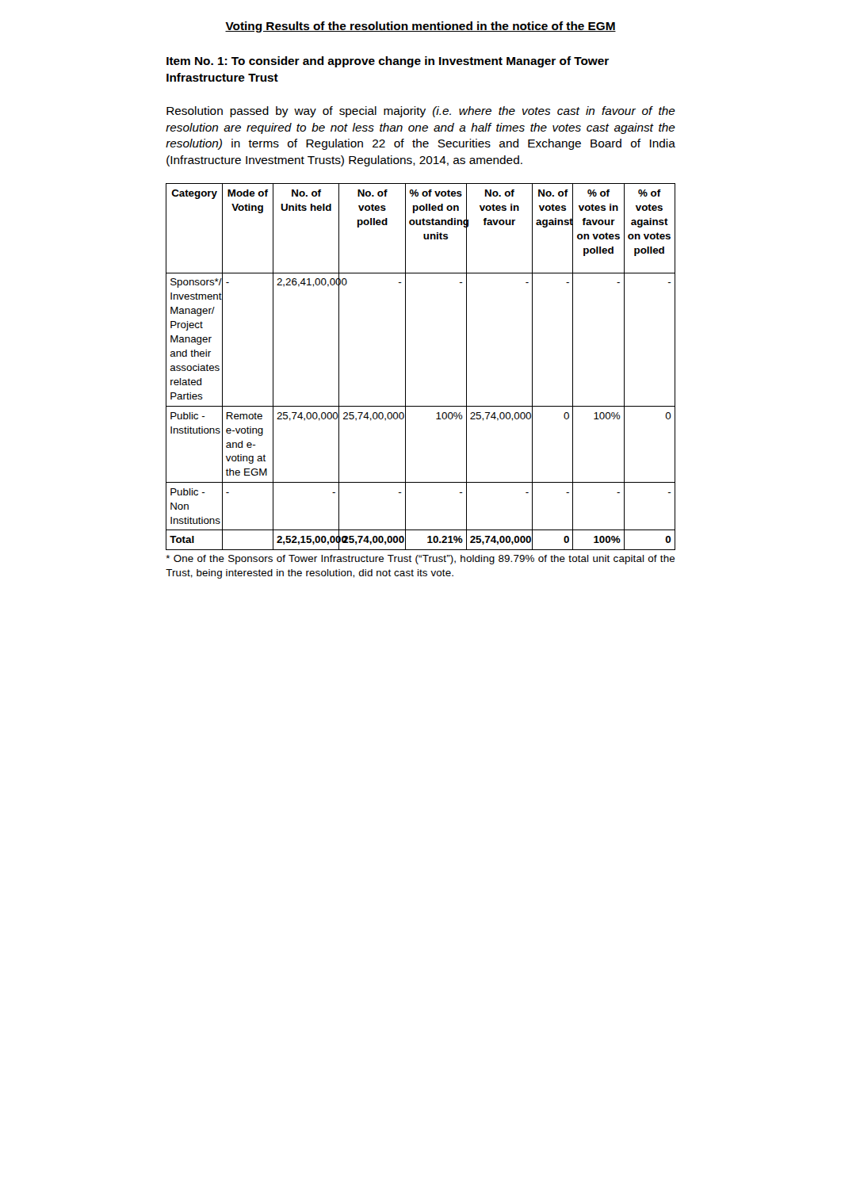Voting Results of the resolution mentioned in the notice of the EGM
Item No. 1: To consider and approve change in Investment Manager of Tower Infrastructure Trust
Resolution passed by way of special majority (i.e. where the votes cast in favour of the resolution are required to be not less than one and a half times the votes cast against the resolution) in terms of Regulation 22 of the Securities and Exchange Board of India (Infrastructure Investment Trusts) Regulations, 2014, as amended.
| Category | Mode of Voting | No. of Units held | No. of votes polled | % of votes polled on outstanding units | No. of votes in favour | No. of votes against | % of votes in favour on votes polled | % of votes against on votes polled |
| --- | --- | --- | --- | --- | --- | --- | --- | --- |
| Sponsors*/ Investment Manager/ Project Manager and their associates related Parties | - | 2,26,41,00,000 | - | - | - | - | - | - |
| Public - Institutions | Remote e-voting and e-voting at the EGM | 25,74,00,000 | 25,74,00,000 | 100% | 25,74,00,000 | 0 | 100% | 0 |
| Public - Non Institutions | - | - | - | - | - | - | - | - |
| Total | | 2,52,15,00,000 | 25,74,00,000 | 10.21% | 25,74,00,000 | 0 | 100% | 0 |
* One of the Sponsors of Tower Infrastructure Trust (“Trust”), holding 89.79% of the total unit capital of the Trust, being interested in the resolution, did not cast its vote.